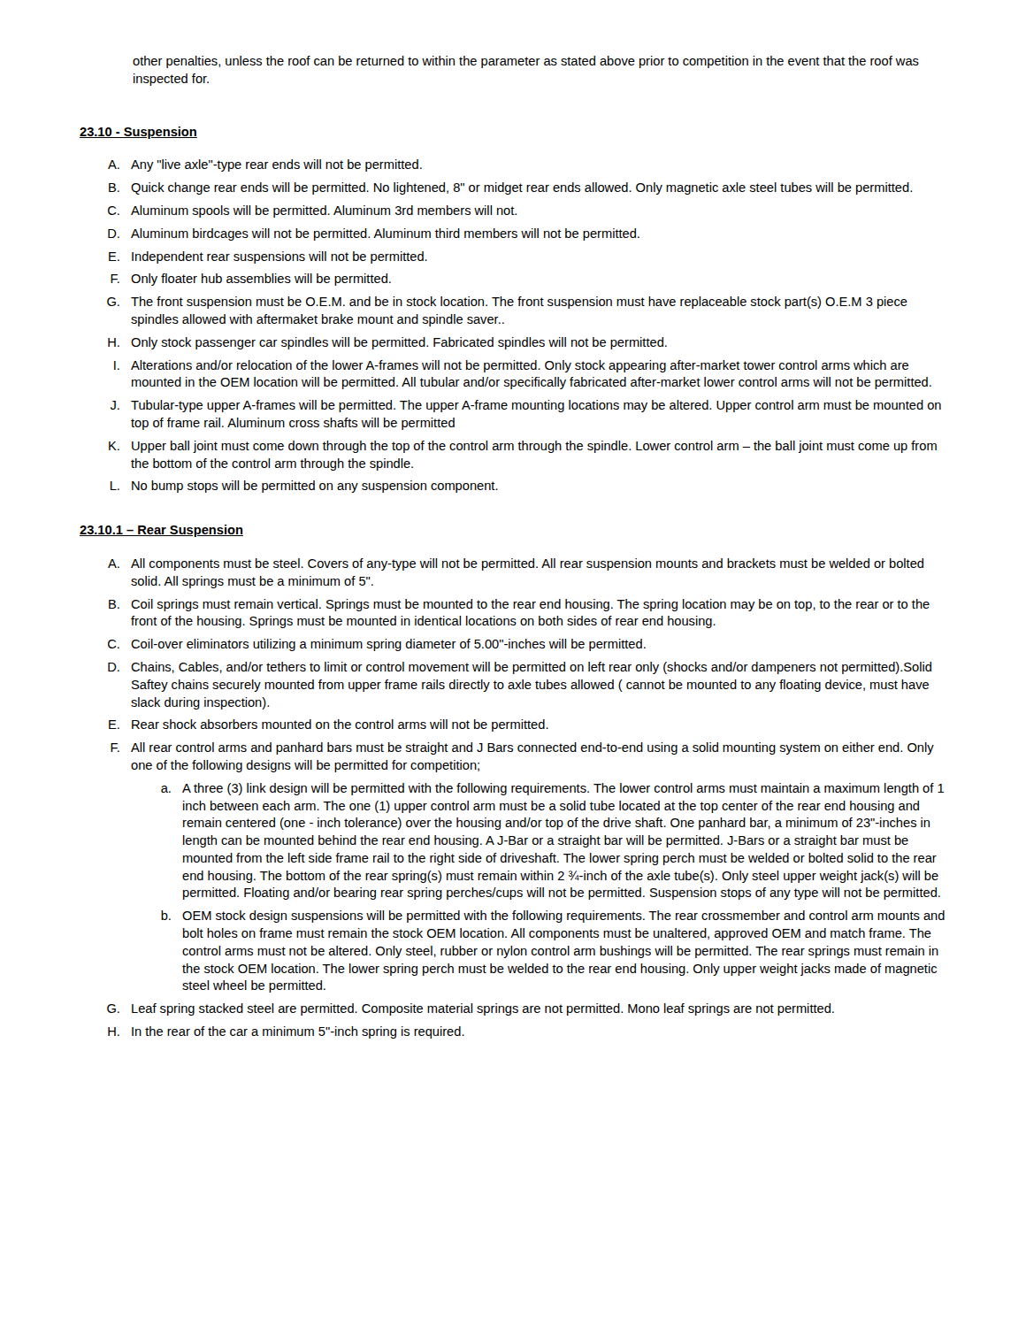other penalties, unless the roof can be returned to within the parameter as stated above prior to competition in the event that the roof was inspected for.
23.10 - Suspension
Any "live axle"-type rear ends will not be permitted.
Quick change rear ends will be permitted. No lightened, 8" or midget rear ends allowed. Only magnetic axle steel tubes will be permitted.
Aluminum spools will be permitted. Aluminum 3rd members will not.
Aluminum birdcages will not be permitted. Aluminum third members will not be permitted.
Independent rear suspensions will not be permitted.
Only floater hub assemblies will be permitted.
The front suspension must be O.E.M. and be in stock location. The front suspension must have replaceable stock part(s) O.E.M 3 piece spindles allowed with aftermaket brake mount and spindle saver..
Only stock passenger car spindles will be permitted. Fabricated spindles will not be permitted.
Alterations and/or relocation of the lower A-frames will not be permitted. Only stock appearing after-market tower control arms which are mounted in the OEM location will be permitted. All tubular and/or specifically fabricated after-market lower control arms will not be permitted.
Tubular-type upper A-frames will be permitted. The upper A-frame mounting locations may be altered. Upper control arm must be mounted on top of frame rail. Aluminum cross shafts will be permitted
Upper ball joint must come down through the top of the control arm through the spindle. Lower control arm – the ball joint must come up from the bottom of the control arm through the spindle.
No bump stops will be permitted on any suspension component.
23.10.1 – Rear Suspension
All components must be steel. Covers of any-type will not be permitted. All rear suspension mounts and brackets must be welded or bolted solid. All springs must be a minimum of 5".
Coil springs must remain vertical. Springs must be mounted to the rear end housing. The spring location may be on top, to the rear or to the front of the housing. Springs must be mounted in identical locations on both sides of rear end housing.
Coil-over eliminators utilizing a minimum spring diameter of 5.00"-inches will be permitted.
Chains, Cables, and/or tethers to limit or control movement will be permitted on left rear only (shocks and/or dampeners not permitted).Solid Saftey chains securely mounted from upper frame rails directly to axle tubes allowed ( cannot be mounted to any floating device, must have slack during inspection).
Rear shock absorbers mounted on the control arms will not be permitted.
All rear control arms and panhard bars must be straight and J Bars connected end-to-end using a solid mounting system on either end. Only one of the following designs will be permitted for competition;
A three (3) link design will be permitted with the following requirements. The lower control arms must maintain a maximum length of 1 inch between each arm. The one (1) upper control arm must be a solid tube located at the top center of the rear end housing and remain centered (one - inch tolerance) over the housing and/or top of the drive shaft. One panhard bar, a minimum of 23"-inches in length can be mounted behind the rear end housing. A J-Bar or a straight bar will be permitted. J-Bars or a straight bar must be mounted from the left side frame rail to the right side of driveshaft. The lower spring perch must be welded or bolted solid to the rear end housing. The bottom of the rear spring(s) must remain within 2 ¾-inch of the axle tube(s). Only steel upper weight jack(s) will be permitted. Floating and/or bearing rear spring perches/cups will not be permitted. Suspension stops of any type will not be permitted.
OEM stock design suspensions will be permitted with the following requirements. The rear crossmember and control arm mounts and bolt holes on frame must remain the stock OEM location. All components must be unaltered, approved OEM and match frame. The control arms must not be altered. Only steel, rubber or nylon control arm bushings will be permitted. The rear springs must remain in the stock OEM location. The lower spring perch must be welded to the rear end housing. Only upper weight jacks made of magnetic steel wheel be permitted.
Leaf spring stacked steel are permitted. Composite material springs are not permitted. Mono leaf springs are not permitted.
In the rear of the car a minimum 5"-inch spring is required.